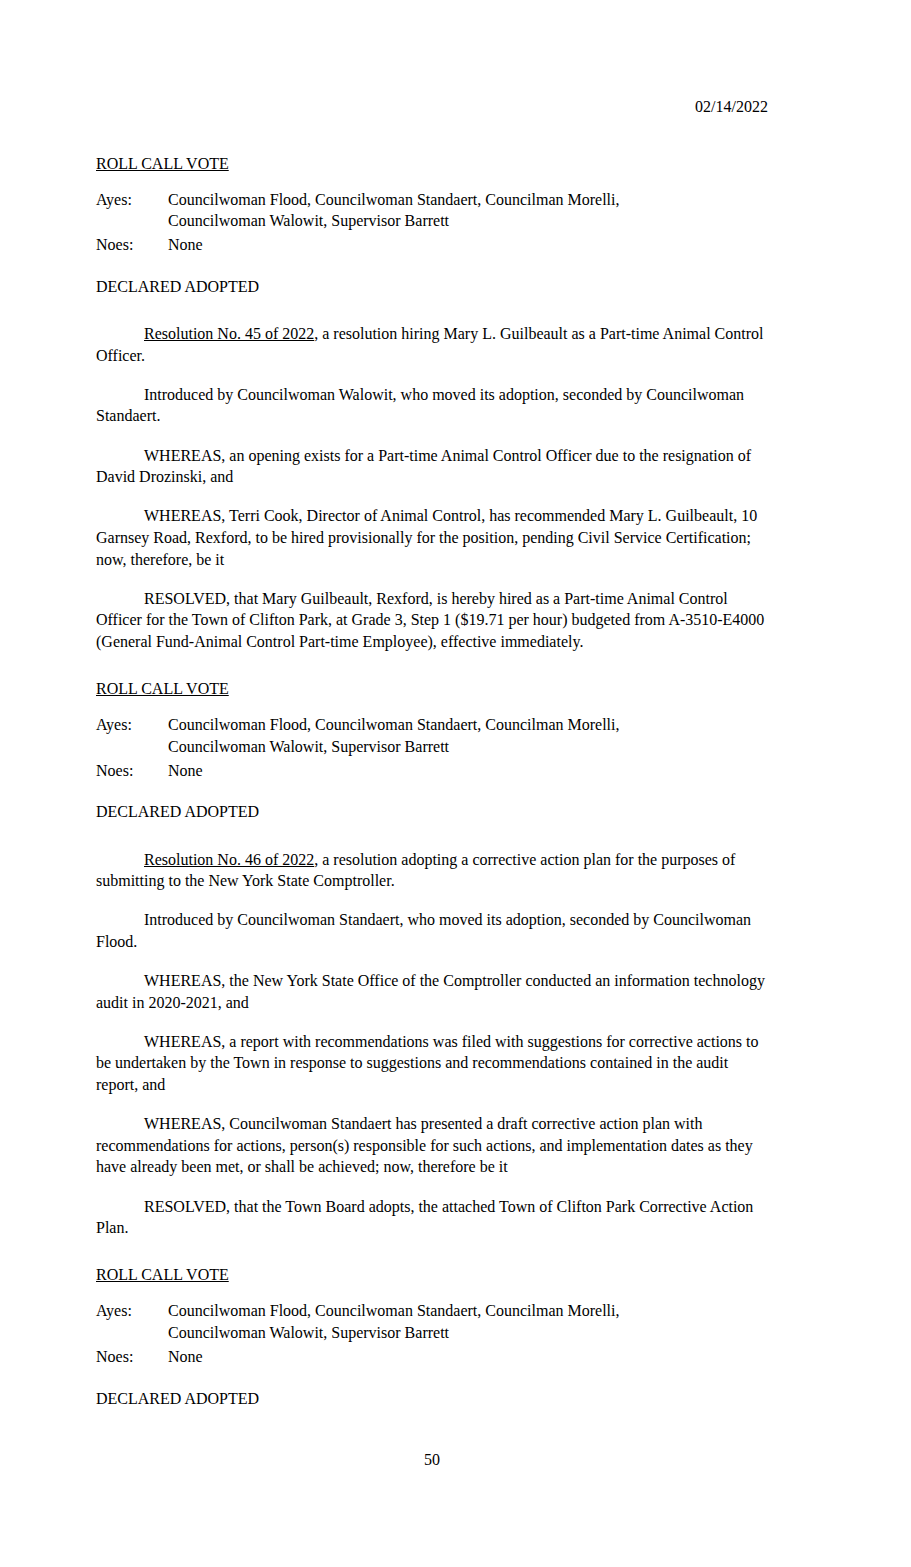02/14/2022
ROLL CALL VOTE
| Ayes: | Councilwoman Flood, Councilwoman Standaert, Councilman Morelli, Councilwoman Walowit, Supervisor Barrett |
| Noes: | None |
DECLARED ADOPTED
Resolution No. 45 of 2022, a resolution hiring Mary L. Guilbeault as a Part-time Animal Control Officer.
Introduced by Councilwoman Walowit, who moved its adoption, seconded by Councilwoman Standaert.
WHEREAS, an opening exists for a Part-time Animal Control Officer due to the resignation of David Drozinski, and
WHEREAS, Terri Cook, Director of Animal Control, has recommended Mary L. Guilbeault, 10 Garnsey Road, Rexford, to be hired provisionally for the position, pending Civil Service Certification; now, therefore, be it
RESOLVED, that Mary Guilbeault, Rexford, is hereby hired as a Part-time Animal Control Officer for the Town of Clifton Park, at Grade 3, Step 1 ($19.71 per hour) budgeted from A-3510-E4000 (General Fund-Animal Control Part-time Employee), effective immediately.
ROLL CALL VOTE
| Ayes: | Councilwoman Flood, Councilwoman Standaert, Councilman Morelli, Councilwoman Walowit, Supervisor Barrett |
| Noes: | None |
DECLARED ADOPTED
Resolution No. 46 of 2022, a resolution adopting a corrective action plan for the purposes of submitting to the New York State Comptroller.
Introduced by Councilwoman Standaert, who moved its adoption, seconded by Councilwoman Flood.
WHEREAS, the New York State Office of the Comptroller conducted an information technology audit in 2020-2021, and
WHEREAS, a report with recommendations was filed with suggestions for corrective actions to be undertaken by the Town in response to suggestions and recommendations contained in the audit report, and
WHEREAS, Councilwoman Standaert has presented a draft corrective action plan with recommendations for actions, person(s) responsible for such actions, and implementation dates as they have already been met, or shall be achieved; now, therefore be it
RESOLVED, that the Town Board adopts, the attached Town of Clifton Park Corrective Action Plan.
ROLL CALL VOTE
| Ayes: | Councilwoman Flood, Councilwoman Standaert, Councilman Morelli, Councilwoman Walowit, Supervisor Barrett |
| Noes: | None |
DECLARED ADOPTED
50